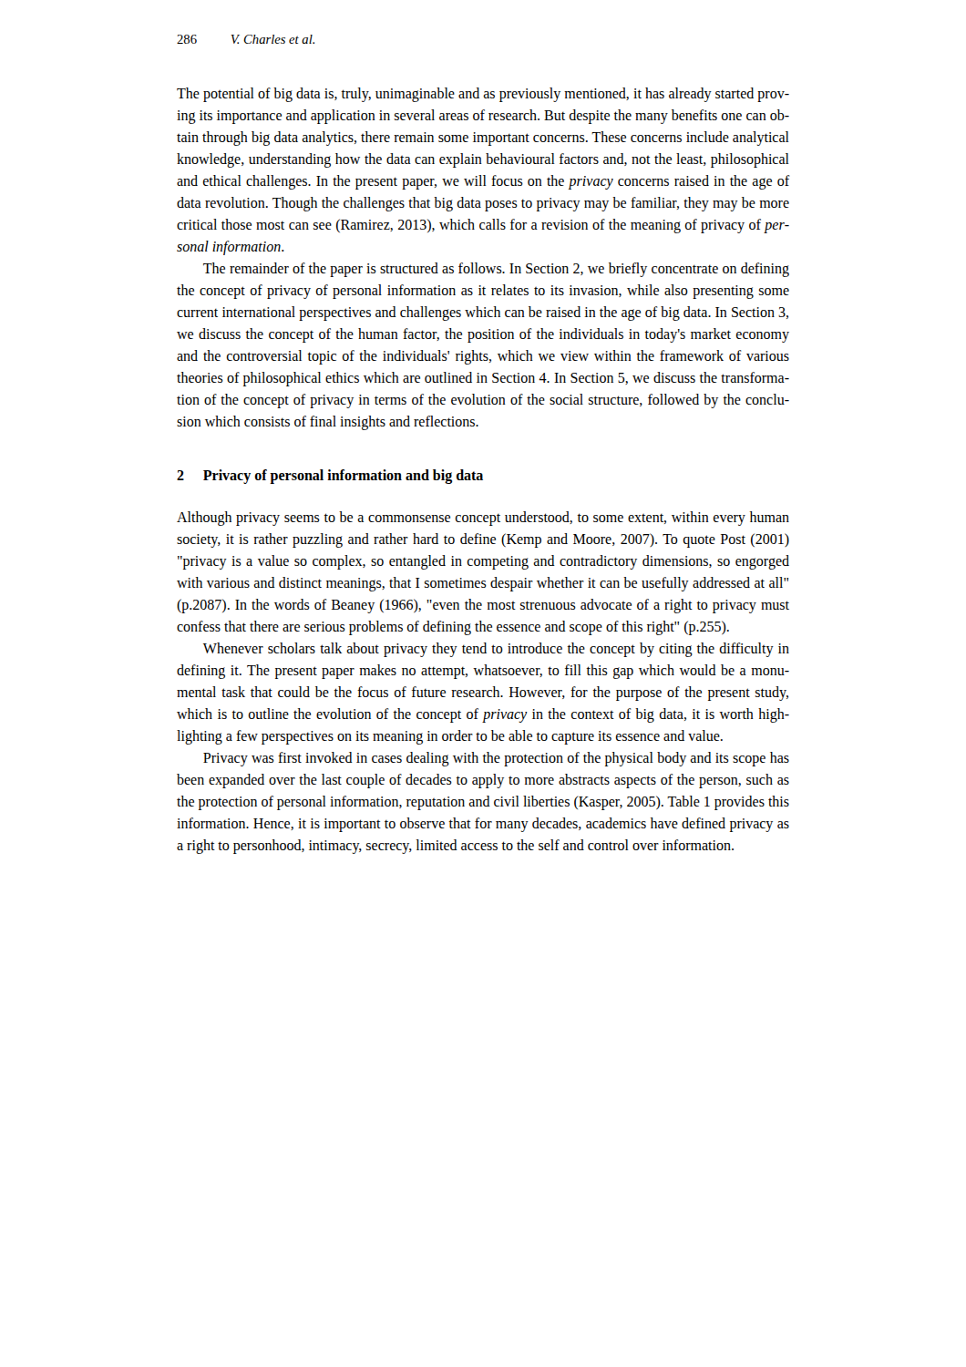286 V. Charles et al.
The potential of big data is, truly, unimaginable and as previously mentioned, it has already started proving its importance and application in several areas of research. But despite the many benefits one can obtain through big data analytics, there remain some important concerns. These concerns include analytical knowledge, understanding how the data can explain behavioural factors and, not the least, philosophical and ethical challenges. In the present paper, we will focus on the privacy concerns raised in the age of data revolution. Though the challenges that big data poses to privacy may be familiar, they may be more critical those most can see (Ramirez, 2013), which calls for a revision of the meaning of privacy of personal information.
The remainder of the paper is structured as follows. In Section 2, we briefly concentrate on defining the concept of privacy of personal information as it relates to its invasion, while also presenting some current international perspectives and challenges which can be raised in the age of big data. In Section 3, we discuss the concept of the human factor, the position of the individuals in today's market economy and the controversial topic of the individuals' rights, which we view within the framework of various theories of philosophical ethics which are outlined in Section 4. In Section 5, we discuss the transformation of the concept of privacy in terms of the evolution of the social structure, followed by the conclusion which consists of final insights and reflections.
2 Privacy of personal information and big data
Although privacy seems to be a commonsense concept understood, to some extent, within every human society, it is rather puzzling and rather hard to define (Kemp and Moore, 2007). To quote Post (2001) "privacy is a value so complex, so entangled in competing and contradictory dimensions, so engorged with various and distinct meanings, that I sometimes despair whether it can be usefully addressed at all" (p.2087). In the words of Beaney (1966), "even the most strenuous advocate of a right to privacy must confess that there are serious problems of defining the essence and scope of this right" (p.255).
Whenever scholars talk about privacy they tend to introduce the concept by citing the difficulty in defining it. The present paper makes no attempt, whatsoever, to fill this gap which would be a monumental task that could be the focus of future research. However, for the purpose of the present study, which is to outline the evolution of the concept of privacy in the context of big data, it is worth highlighting a few perspectives on its meaning in order to be able to capture its essence and value.
Privacy was first invoked in cases dealing with the protection of the physical body and its scope has been expanded over the last couple of decades to apply to more abstracts aspects of the person, such as the protection of personal information, reputation and civil liberties (Kasper, 2005). Table 1 provides this information. Hence, it is important to observe that for many decades, academics have defined privacy as a right to personhood, intimacy, secrecy, limited access to the self and control over information.